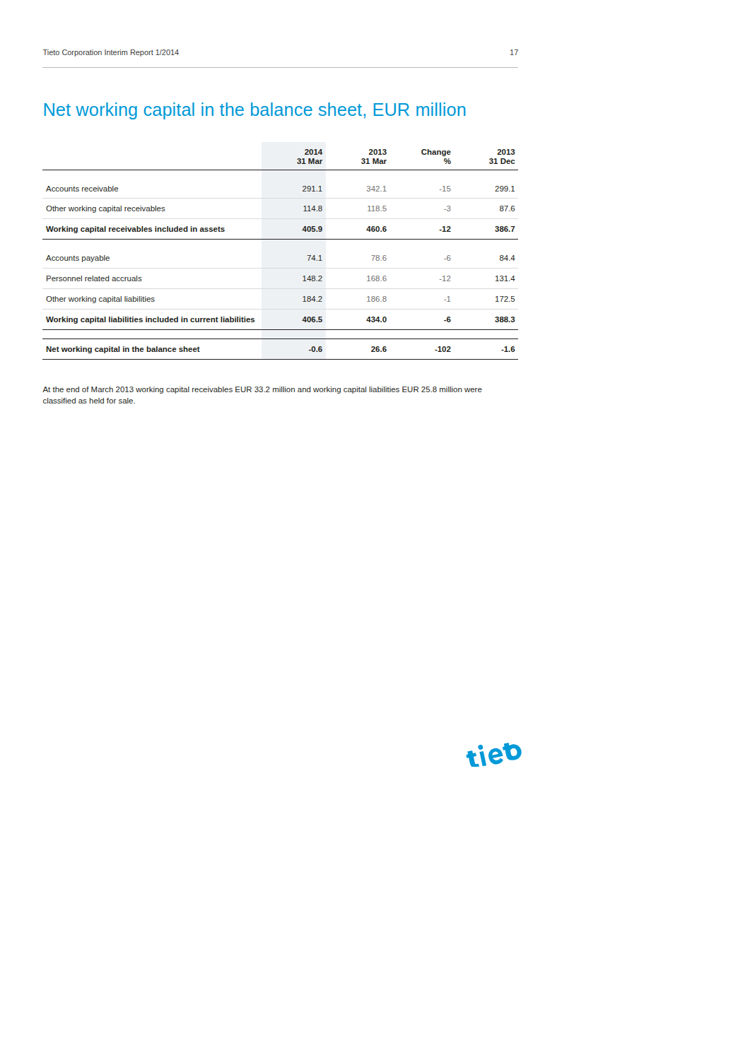Tieto Corporation Interim Report 1/2014
17
Net working capital in the balance sheet, EUR million
| | 2014 31 Mar | 2013 31 Mar | Change % | 2013 31 Dec |
| --- | --- | --- | --- | --- |
| Accounts receivable | 291.1 | 342.1 | -15 | 299.1 |
| Other working capital receivables | 114.8 | 118.5 | -3 | 87.6 |
| Working capital receivables included in assets | 405.9 | 460.6 | -12 | 386.7 |
| Accounts payable | 74.1 | 78.6 | -6 | 84.4 |
| Personnel related accruals | 148.2 | 168.6 | -12 | 131.4 |
| Other working capital liabilities | 184.2 | 186.8 | -1 | 172.5 |
| Working capital liabilities included in current liabilities | 406.5 | 434.0 | -6 | 388.3 |
| Net working capital in the balance sheet | -0.6 | 26.6 | -102 | -1.6 |
At the end of March 2013 working capital receivables EUR 33.2 million and working capital liabilities EUR 25.8 million were classified as held for sale.